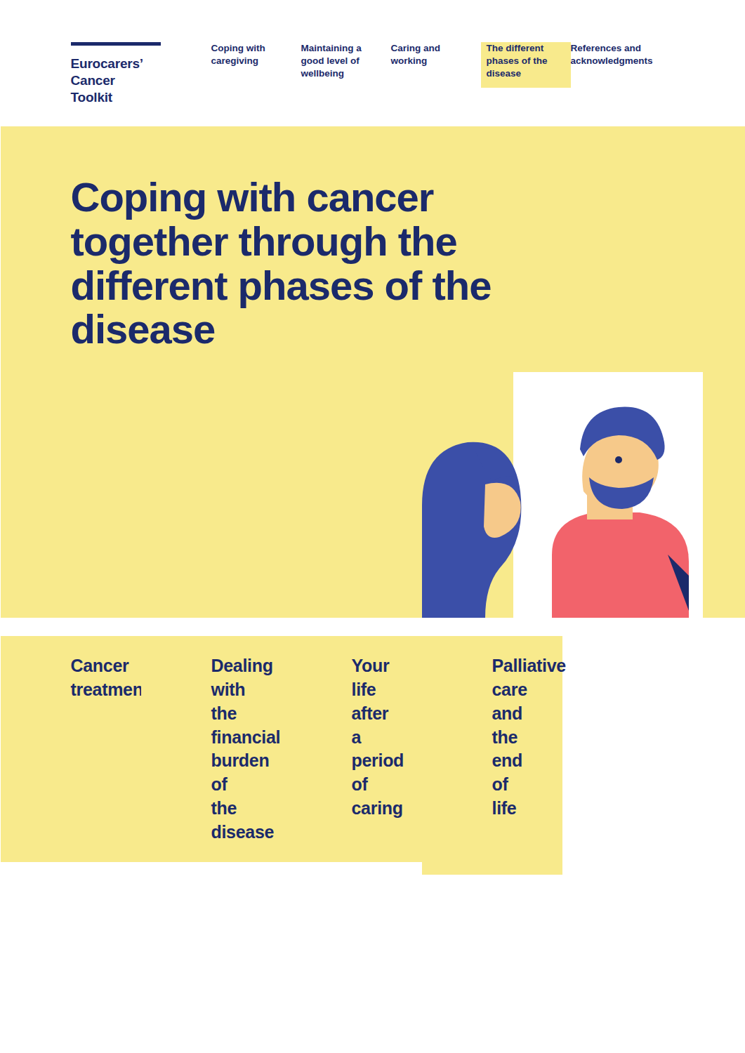Eurocarers’
Cancer
Toolkit
Coping with caregiving Maintaining a good level of wellbeing Caring and working The different phases of the disease References and acknow­ledgments
Coping with cancer together through the different phases of the disease
Cancer treatment Dealing with the financial burden of the disease Your life after a period of caring Palliative care and the end of life